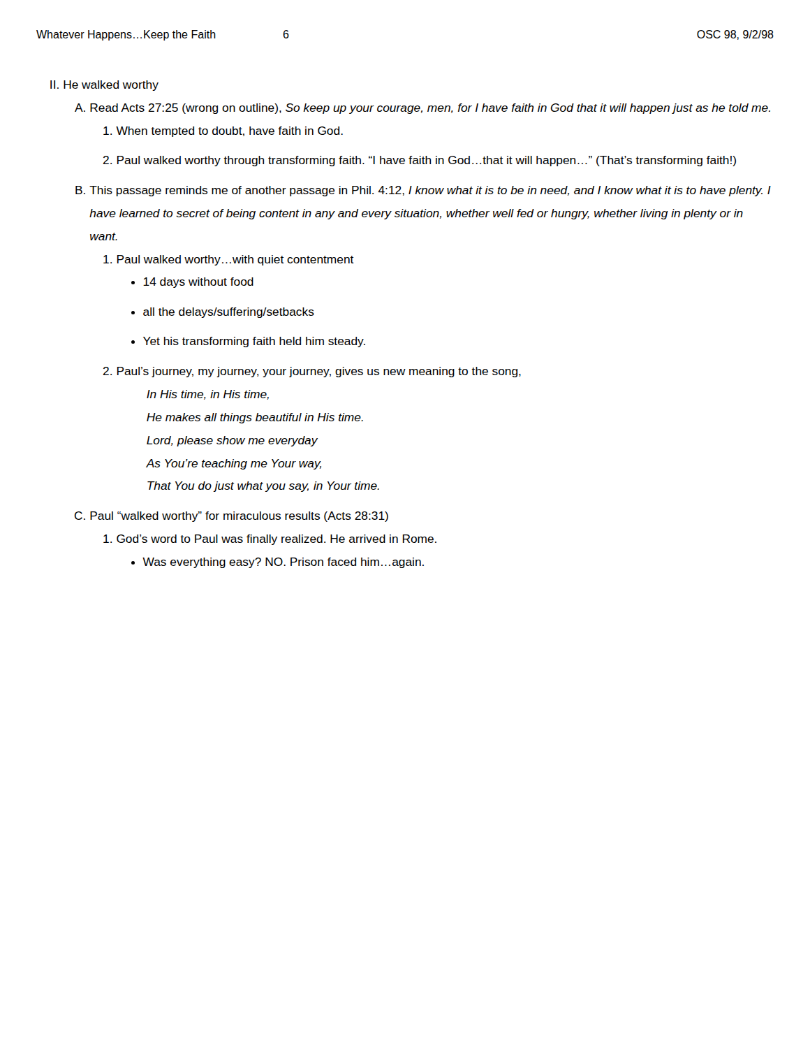Whatever Happens…Keep the Faith 6 OSC 98, 9/2/98
He walked worthy
Read Acts 27:25 (wrong on outline), So keep up your courage, men, for I have faith in God that it will happen just as he told me.
When tempted to doubt, have faith in God.
Paul walked worthy through transforming faith. “I have faith in God…that it will happen…” (That’s transforming faith!)
This passage reminds me of another passage in Phil. 4:12, I know what it is to be in need, and I know what it is to have plenty. I have learned to secret of being content in any and every situation, whether well fed or hungry, whether living in plenty or in want.
Paul walked worthy…with quiet contentment
14 days without food
all the delays/suffering/setbacks
Yet his transforming faith held him steady.
Paul’s journey, my journey, your journey, gives us new meaning to the song,
In His time, in His time,
He makes all things beautiful in His time.
Lord, please show me everyday
As You’re teaching me Your way,
That You do just what you say, in Your time.
Paul “walked worthy” for miraculous results (Acts 28:31)
God’s word to Paul was finally realized. He arrived in Rome.
Was everything easy? NO. Prison faced him…again.